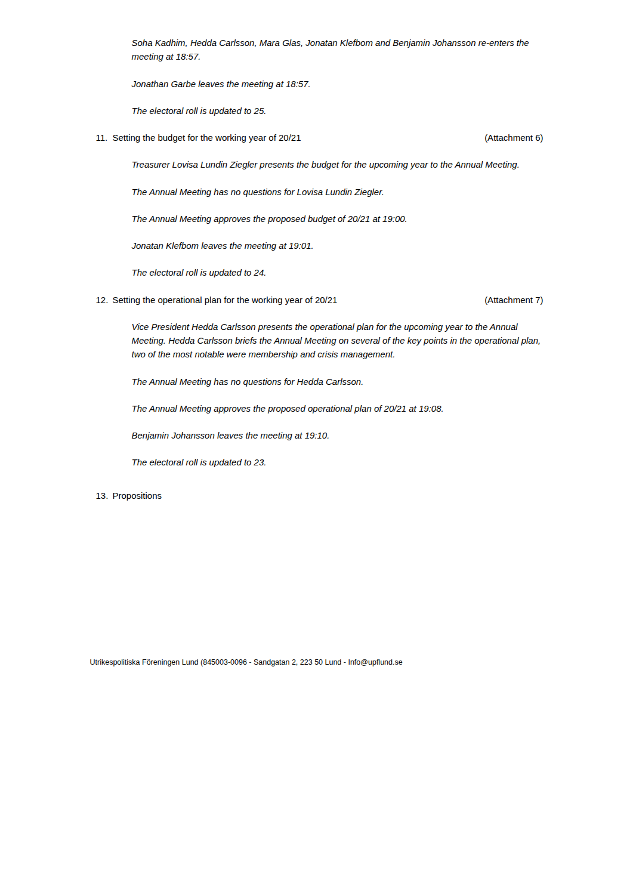Soha Kadhim, Hedda Carlsson, Mara Glas, Jonatan Klefbom and Benjamin Johansson re-enters the meeting at 18:57.
Jonathan Garbe leaves the meeting at 18:57.
The electoral roll is updated to 25.
11.
Setting the budget for the working year of 20/21 (Attachment 6)
Treasurer Lovisa Lundin Ziegler presents the budget for the upcoming year to the Annual Meeting.
The Annual Meeting has no questions for Lovisa Lundin Ziegler.
The Annual Meeting approves the proposed budget of 20/21 at 19:00.
Jonatan Klefbom leaves the meeting at 19:01.
The electoral roll is updated to 24.
12.
Setting the operational plan for the working year of 20/21 (Attachment 7)
Vice President Hedda Carlsson presents the operational plan for the upcoming year to the Annual Meeting. Hedda Carlsson briefs the Annual Meeting on several of the key points in the operational plan, two of the most notable were membership and crisis management.
The Annual Meeting has no questions for Hedda Carlsson.
The Annual Meeting approves the proposed operational plan of 20/21 at 19:08.
Benjamin Johansson leaves the meeting at 19:10.
The electoral roll is updated to 23.
13.
Propositions
Utrikespolitiska Föreningen Lund (845003-0096 - Sandgatan 2, 223 50 Lund - Info@upflund.se